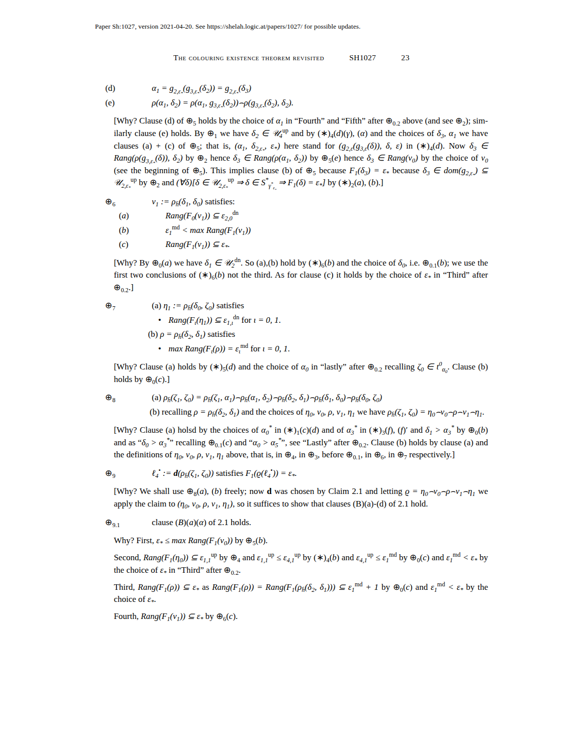Paper Sh:1027, version 2021-04-20. See https://shelah.logic.at/papers/1027/ for possible updates.
The colouring existence theorem revisited SH1027 23
(d) α1 = g2,ε*(g3,ε*(δ2)) = g2,ε*(δ3)
(e) ρ(α1, δ2) = ρ(α1, g3,ε*(δ2))⌢ρ(g3,ε*(δ2), δ2).
[Why? Clause (d) of ⊕5 holds by the choice of α1 in “Fourth” and “Fifth” after ⊕0.2 above (and see ⊕2); similarly clause (e) holds. By ⊕1 we have δ2 ∈ 𝒰4up and by (∗)4(d)(γ), (α) and the choices of δ3, α1 we have clauses (a) + (c) of ⊕5; that is, (α1, δ2,ε*, ε*) here stand for (g2,ε(g3,ε(δ)), δ, ε) in (∗)4(d). Now δ3 ∈ Rang(ρ(g3,ε*(δ)), δ2) by ⊕2 hence δ3 ∈ Rang(ρ(α1, δ2)) by ⊕5(e) hence δ3 ∈ Rang(ν0) by the choice of ν0 (see the beginning of ⊕5). This implies clause (b) of ⊕5 because F1(δ3) = ε* because δ3 ∈ dom(g2,ε*) ⊆ 𝒰2,ε*up by ⊕2 and (∀δ)[δ ∈ 𝒰2,ε*up ⇒ δ ∈ S*γ*ε* ⇒ F1(δ) = ε*] by (∗)2(a), (b).]
⊕6 ν1 := ρh̄(δ1, δ0) satisfies:
(a) Rang(F0(ν1)) ⊆ ε2,0dn
(b) ε1md < max Rang(F1(ν1))
(c) Rang(F1(ν1)) ⊆ ε*.
[Why? By ⊕0(a) we have δ1 ∈ 𝒰2dn. So (a),(b) hold by (∗)6(b) and the choice of δ0, i.e. ⊕0.1(b); we use the first two conclusions of (∗)6(b) not the third. As for clause (c) it holds by the choice of ε* in “Third” after ⊕0.2.]
⊕7 (a) η1 := ρh̄(δ0, ζ0) satisfies
Rang(Fι(η1)) ⊆ ε1,ιdn for ι = 0, 1.
(b) ρ = ρh̄(δ2, δ1) satisfies
max Rang(Fι(ρ)) = ειmd for ι = 0, 1.
[Why? Clause (a) holds by (∗)5(d) and the choice of α0 in “lastly” after ⊕0.2 recalling ζ0 ∈ t0α0. Clause (b) holds by ⊕0(c).]
⊕8 (a) ρh̄(ζ1, ζ0) = ρh̄(ζ1, α1)⌢ρh̄(α1, δ2)⌢ρh̄(δ2, δ1)⌢ρh̄(δ1, δ0)⌢ρh̄(δ0, ζ0)
(b) recalling ρ = ρh̄(δ2, δ1) and the choices of η0, ν0, ρ, ν1, η1 we have ρh̄(ζ1, ζ0) = η0⌢ν0⌢ρ⌢ν1⌢η1.
[Why? Clause (a) holsd by the choices of α0* in (∗)1(c)(d) and of α3* in (∗)3(f), (f)′ and δ1 > α3* by ⊕0(b) and as “δ0 > α3*” recalling ⊕0.1(c) and “α0 > α5*”, see “Lastly” after ⊕0.2. Clause (b) holds by clause (a) and the definitions of η0, ν0, ρ, ν1, η1 above, that is, in ⊕4, in ⊕3, before ⊕0.1, in ⊕6, in ⊕7 respectively.]
⊕9 ℓ4• := d(ρh̄(ζ1, ζ0)) satisfies F1(ϱ(ℓ4•)) = ε*.
[Why? We shall use ⊕8(a), (b) freely; now d was chosen by Claim 2.1 and letting ϱ = η0⌢ν0⌢ρ⌢ν1⌢η1 we apply the claim to (η0, ν0, ρ, ν1, η1), so it suffices to show that clauses (B)(a)-(d) of 2.1 hold.
⊕9.1 clause (B)(a)(α) of 2.1 holds.
Why? First, ε* ≤ max Rang(F1(ν0)) by ⊕5(b).
Second, Rang(F1(η0)) ⊆ ε1,1up by ⊕4 and ε1,1up ≤ ε4,1up by (∗)4(b) and ε4,1up ≤ ε1md by ⊕0(c) and ε1md < ε* by the choice of ε* in “Third” after ⊕0.2.
Third, Rang(F1(ρ)) ⊆ ε* as Rang(F1(ρ)) = Rang(F1(ρh̄(δ2, δ1))) ⊆ ε1md + 1 by ⊕0(c) and ε1md < ε* by the choice of ε*.
Fourth, Rang(F1(ν1)) ⊆ ε* by ⊕6(c).